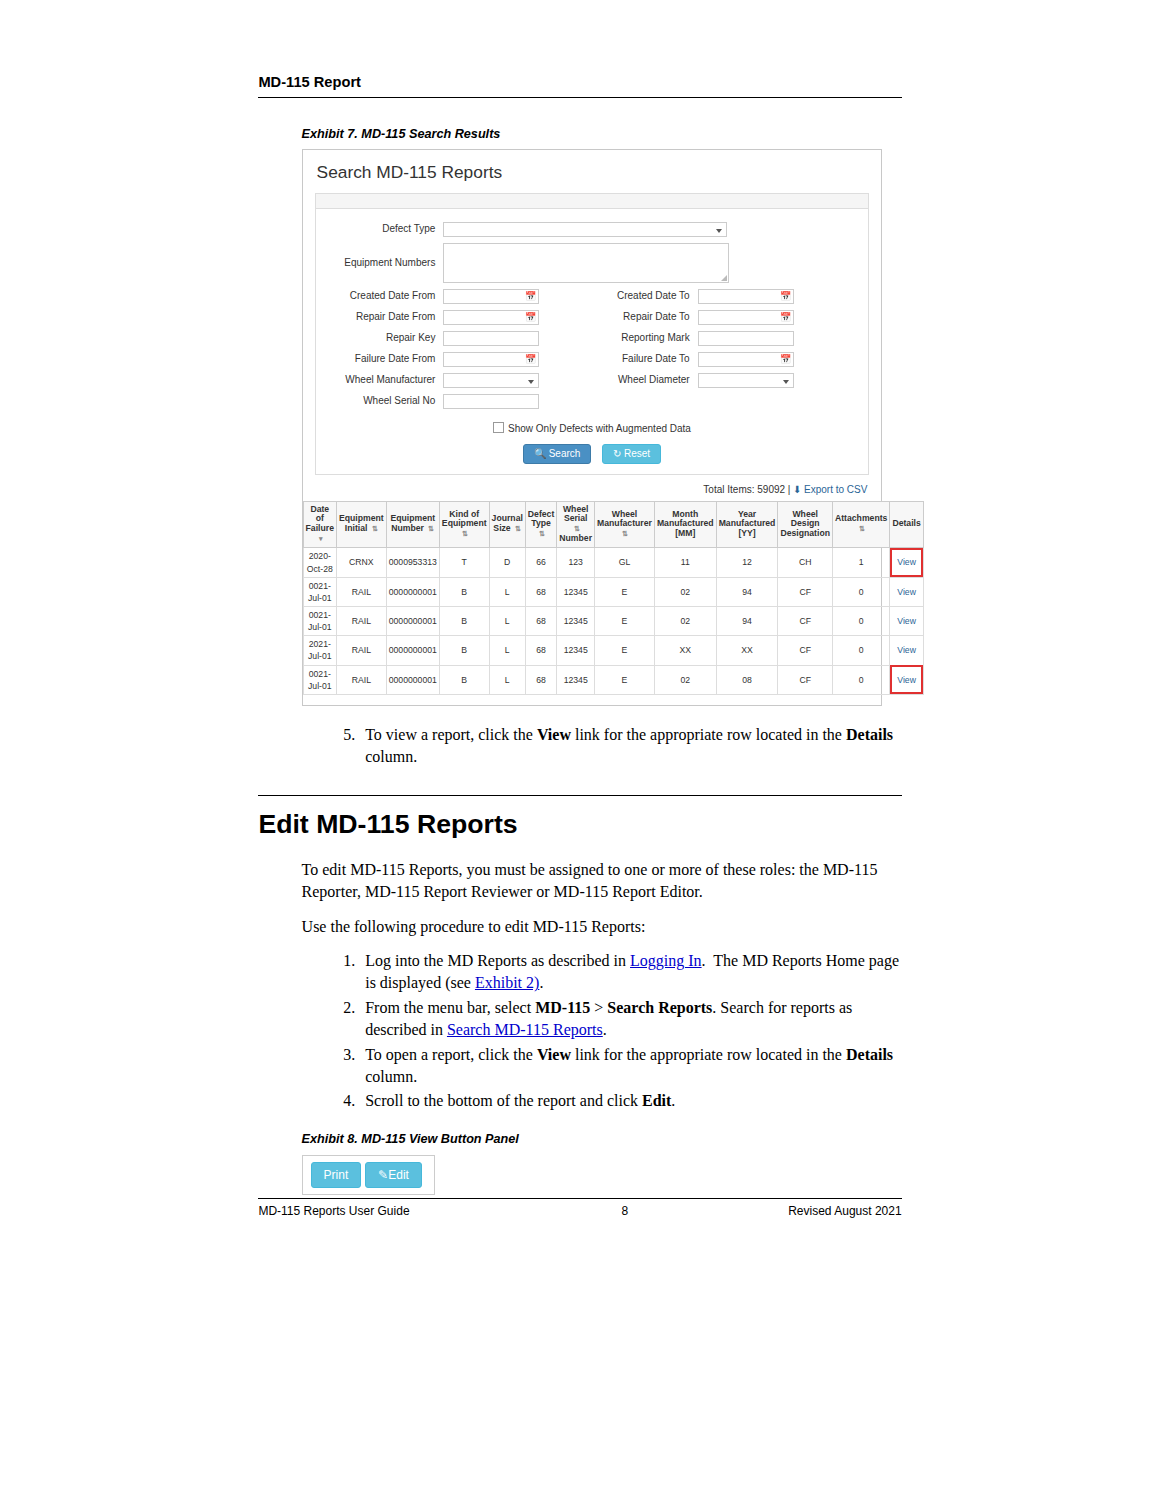MD-115 Report
Exhibit 7. MD-115 Search Results
Search MD-115 Reports
| Defect Type | |
| Equipment Numbers | |
| Created Date From | | Created Date To | |
| Repair Date From | | Repair Date To | |
| Repair Key | | Reporting Mark | |
| Failure Date From | | Failure Date To | |
| Wheel Manufacturer | | Wheel Diameter | |
| Wheel Serial No | | | |
Show Only Defects with Augmented Data
🔍 Search ↻ Reset
Total Items: 59092 | ⬇ Export to CSV
| Date of Failure ▾ | Equipment Initial ⇅ | Equipment Number ⇅ | Kind of Equipment ⇅ | Journal Size ⇅ | Defect Type ⇅ | Wheel Serial ⇅ Number | Wheel Manufacturer ⇅ | Month Manufactured [MM] | Year Manufactured [YY] | Wheel Design Designation | Attachments ⇅ | Details |
| --- | --- | --- | --- | --- | --- | --- | --- | --- | --- | --- | --- | --- |
| 2020-Oct-28 | CRNX | 0000953313 | T | D | 66 | 123 | GL | 11 | 12 | CH | 1 | View |
| 0021-Jul-01 | RAIL | 0000000001 | B | L | 68 | 12345 | E | 02 | 94 | CF | 0 | View |
| 0021-Jul-01 | RAIL | 0000000001 | B | L | 68 | 12345 | E | 02 | 94 | CF | 0 | View |
| 2021-Jul-01 | RAIL | 0000000001 | B | L | 68 | 12345 | E | XX | XX | CF | 0 | View |
| 0021-Jul-01 | RAIL | 0000000001 | B | L | 68 | 12345 | E | 02 | 08 | CF | 0 | View |
To view a report, click the View link for the appropriate row located in the Details column.
Edit MD-115 Reports
To edit MD-115 Reports, you must be assigned to one or more of these roles: the MD-115 Reporter, MD-115 Report Reviewer or MD-115 Report Editor.
Use the following procedure to edit MD-115 Reports:
Log into the MD Reports as described in Logging In. The MD Reports Home page is displayed (see Exhibit 2).
From the menu bar, select MD-115 > Search Reports. Search for reports as described in Search MD-115 Reports.
To open a report, click the View link for the appropriate row located in the Details column.
Scroll to the bottom of the report and click Edit.
Exhibit 8. MD-115 View Button Panel
Print✎Edit
| MD-115 Reports User Guide | 8 | Revised August 2021 |